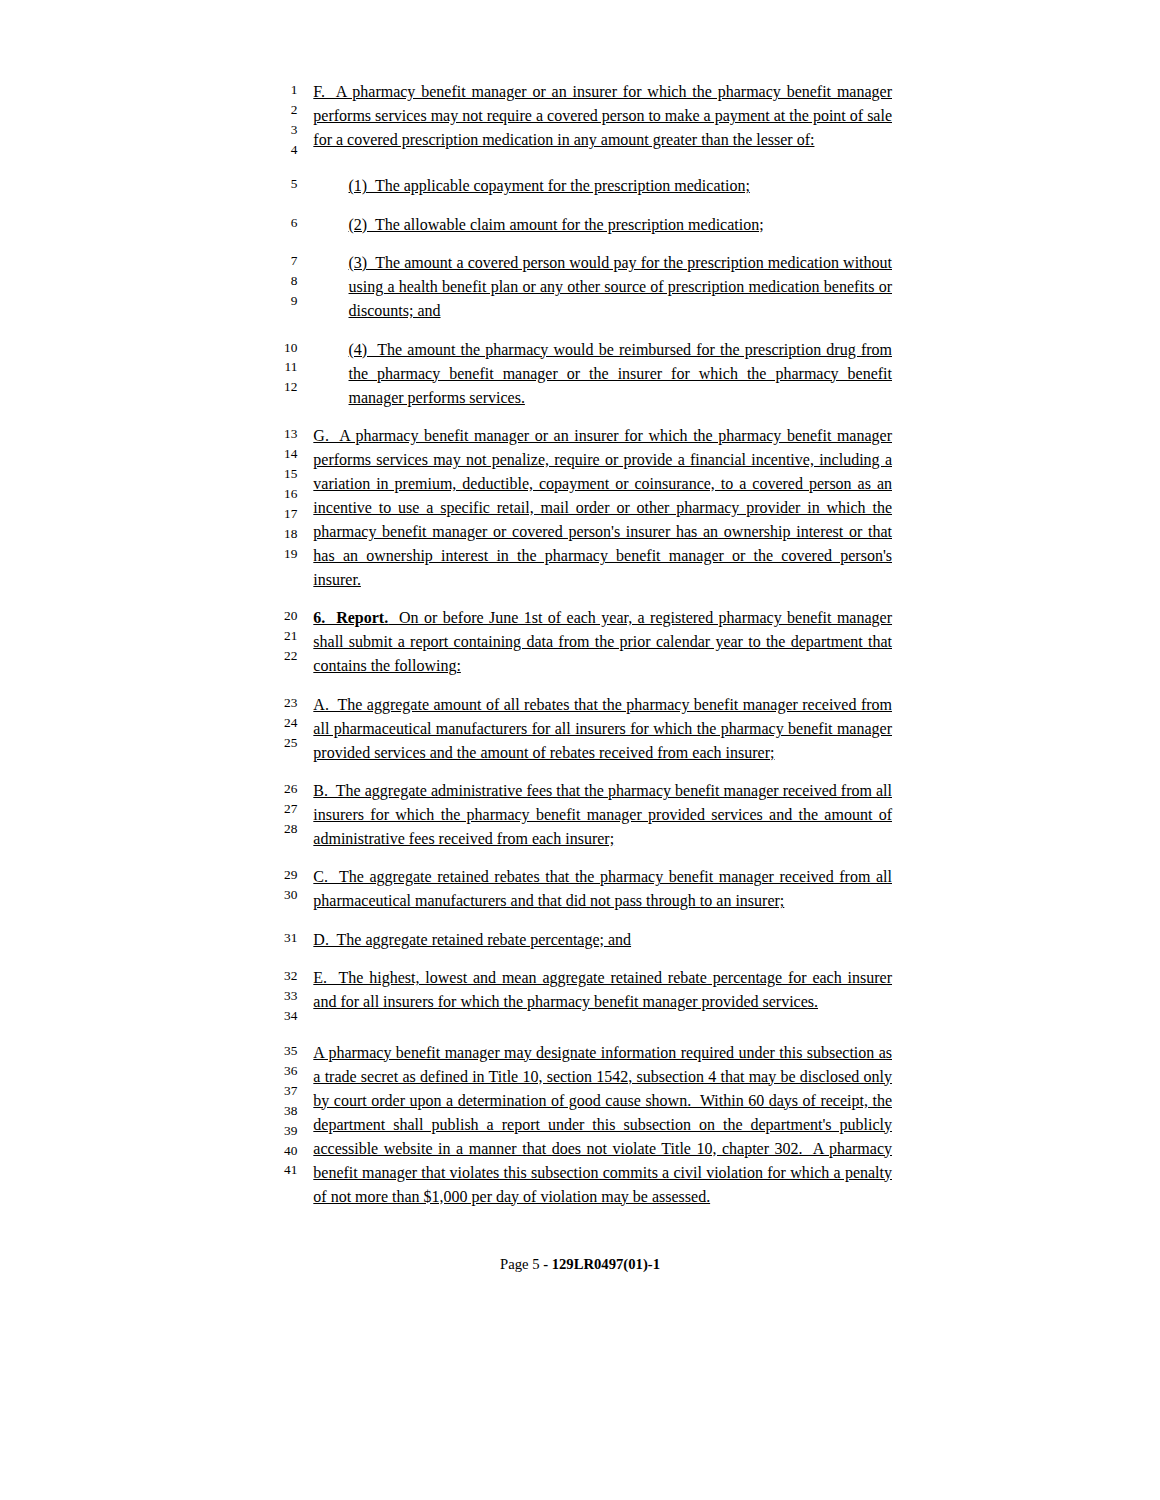1 2 3 4
F. A pharmacy benefit manager or an insurer for which the pharmacy benefit manager performs services may not require a covered person to make a payment at the point of sale for a covered prescription medication in any amount greater than the lesser of:
5
(1) The applicable copayment for the prescription medication;
6
(2) The allowable claim amount for the prescription medication;
7 8 9
(3) The amount a covered person would pay for the prescription medication without using a health benefit plan or any other source of prescription medication benefits or discounts; and
10 11 12
(4) The amount the pharmacy would be reimbursed for the prescription drug from the pharmacy benefit manager or the insurer for which the pharmacy benefit manager performs services.
13 14 15 16 17 18 19
G. A pharmacy benefit manager or an insurer for which the pharmacy benefit manager performs services may not penalize, require or provide a financial incentive, including a variation in premium, deductible, copayment or coinsurance, to a covered person as an incentive to use a specific retail, mail order or other pharmacy provider in which the pharmacy benefit manager or covered person's insurer has an ownership interest or that has an ownership interest in the pharmacy benefit manager or the covered person's insurer.
20 21 22
6. Report. On or before June 1st of each year, a registered pharmacy benefit manager shall submit a report containing data from the prior calendar year to the department that contains the following:
23 24 25
A. The aggregate amount of all rebates that the pharmacy benefit manager received from all pharmaceutical manufacturers for all insurers for which the pharmacy benefit manager provided services and the amount of rebates received from each insurer;
26 27 28
B. The aggregate administrative fees that the pharmacy benefit manager received from all insurers for which the pharmacy benefit manager provided services and the amount of administrative fees received from each insurer;
29 30
C. The aggregate retained rebates that the pharmacy benefit manager received from all pharmaceutical manufacturers and that did not pass through to an insurer;
31
D. The aggregate retained rebate percentage; and
32 33 34
E. The highest, lowest and mean aggregate retained rebate percentage for each insurer and for all insurers for which the pharmacy benefit manager provided services.
35 36 37 38 39 40 41
A pharmacy benefit manager may designate information required under this subsection as a trade secret as defined in Title 10, section 1542, subsection 4 that may be disclosed only by court order upon a determination of good cause shown. Within 60 days of receipt, the department shall publish a report under this subsection on the department's publicly accessible website in a manner that does not violate Title 10, chapter 302. A pharmacy benefit manager that violates this subsection commits a civil violation for which a penalty of not more than $1,000 per day of violation may be assessed.
Page 5 - 129LR0497(01)-1